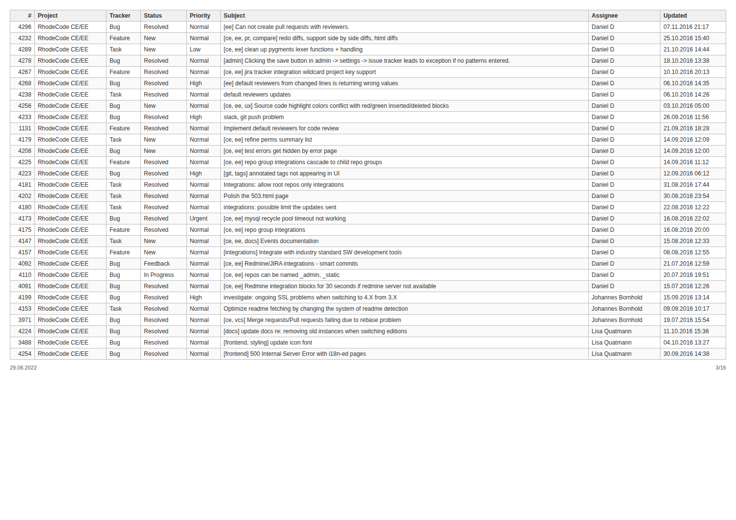| # | Project | Tracker | Status | Priority | Subject | Assignee | Updated |
| --- | --- | --- | --- | --- | --- | --- | --- |
| 4296 | RhodeCode CE/EE | Bug | Resolved | Normal | [ee] Can not create pull requests with reviewers. | Daniel D | 07.11.2016 21:17 |
| 4232 | RhodeCode CE/EE | Feature | New | Normal | [ce, ee, pr, compare] redo diffs, support side by side diffs, html diffs | Daniel D | 25.10.2016 15:40 |
| 4289 | RhodeCode CE/EE | Task | New | Low | [ce, ee] clean up pygments lexer functions + handling | Daniel D | 21.10.2016 14:44 |
| 4278 | RhodeCode CE/EE | Bug | Resolved | Normal | [admin] Clicking the save button in admin -> settings -> issue tracker leads to exception if no patterns entered. | Daniel D | 18.10.2016 13:38 |
| 4267 | RhodeCode CE/EE | Feature | Resolved | Normal | [ce, ee] jira tracker integration wildcard project key support | Daniel D | 10.10.2016 20:13 |
| 4268 | RhodeCode CE/EE | Bug | Resolved | High | [ee] default reviewers from changed lines is returning wrong values | Daniel D | 06.10.2016 14:35 |
| 4238 | RhodeCode CE/EE | Task | Resolved | Normal | default reviewers updates | Daniel D | 06.10.2016 14:26 |
| 4256 | RhodeCode CE/EE | Bug | New | Normal | [ce, ee, ux] Source code highlight colors conflict with red/green inserted/deleted blocks | Daniel D | 03.10.2016 05:00 |
| 4233 | RhodeCode CE/EE | Bug | Resolved | High | slack, git push problem | Daniel D | 26.09.2016 11:56 |
| 1131 | RhodeCode CE/EE | Feature | Resolved | Normal | Implement default reviewers for code review | Daniel D | 21.09.2016 18:28 |
| 4179 | RhodeCode CE/EE | Task | New | Normal | [ce, ee] refine perms summary list | Daniel D | 14.09.2016 12:09 |
| 4208 | RhodeCode CE/EE | Bug | New | Normal | [ce, ee] test errors get hidden by error page | Daniel D | 14.09.2016 12:00 |
| 4225 | RhodeCode CE/EE | Feature | Resolved | Normal | [ce, ee] repo group integrations cascade to child repo groups | Daniel D | 14.09.2016 11:12 |
| 4223 | RhodeCode CE/EE | Bug | Resolved | High | [git, tags] annotated tags not appearing in UI | Daniel D | 12.09.2016 06:12 |
| 4181 | RhodeCode CE/EE | Task | Resolved | Normal | Integrations: allow root repos only integrations | Daniel D | 31.08.2016 17:44 |
| 4202 | RhodeCode CE/EE | Task | Resolved | Normal | Polish the 503.html page | Daniel D | 30.08.2016 23:54 |
| 4180 | RhodeCode CE/EE | Task | Resolved | Normal | integrations: possible limit the updates sent | Daniel D | 22.08.2016 12:22 |
| 4173 | RhodeCode CE/EE | Bug | Resolved | Urgent | [ce, ee] mysql recycle pool timeout not working | Daniel D | 16.08.2016 22:02 |
| 4175 | RhodeCode CE/EE | Feature | Resolved | Normal | [ce, ee] repo group integrations | Daniel D | 16.08.2016 20:00 |
| 4147 | RhodeCode CE/EE | Task | New | Normal | [ce, ee, docs] Events documentation | Daniel D | 15.08.2016 12:33 |
| 4157 | RhodeCode CE/EE | Feature | New | Normal | [integrations] Integrate with industry standard SW development tools | Daniel D | 08.08.2016 12:55 |
| 4092 | RhodeCode CE/EE | Bug | Feedback | Normal | [ce, ee] Redmine/JIRA integrations - smart commits | Daniel D | 21.07.2016 12:59 |
| 4110 | RhodeCode CE/EE | Bug | In Progress | Normal | [ce, ee] repos can be named _admin, _static | Daniel D | 20.07.2016 19:51 |
| 4091 | RhodeCode CE/EE | Bug | Resolved | Normal | [ce, ee] Redmine integration blocks for 30 seconds if redmine server not available | Daniel D | 15.07.2016 12:26 |
| 4199 | RhodeCode CE/EE | Bug | Resolved | High | investigate: ongoing SSL problems when switching to 4.X from 3.X | Johannes Bornhold | 15.09.2016 13:14 |
| 4153 | RhodeCode CE/EE | Task | Resolved | Normal | Optimize readme fetching by changing the system of readme detection | Johannes Bornhold | 09.09.2016 10:17 |
| 3971 | RhodeCode CE/EE | Bug | Resolved | Normal | [ce, vcs] Merge requests/Pull requests failing due to rebase problem | Johannes Bornhold | 19.07.2016 15:54 |
| 4224 | RhodeCode CE/EE | Bug | Resolved | Normal | [docs] update docs re: removing old instances when switching editions | Lisa Quatmann | 11.10.2016 15:36 |
| 3488 | RhodeCode CE/EE | Bug | Resolved | Normal | [frontend, styling] update icon font | Lisa Quatmann | 04.10.2016 13:27 |
| 4254 | RhodeCode CE/EE | Bug | Resolved | Normal | [frontend] 500 Internal Server Error with i18n-ed pages | Lisa Quatmann | 30.09.2016 14:38 |
29.06.2022 3/16